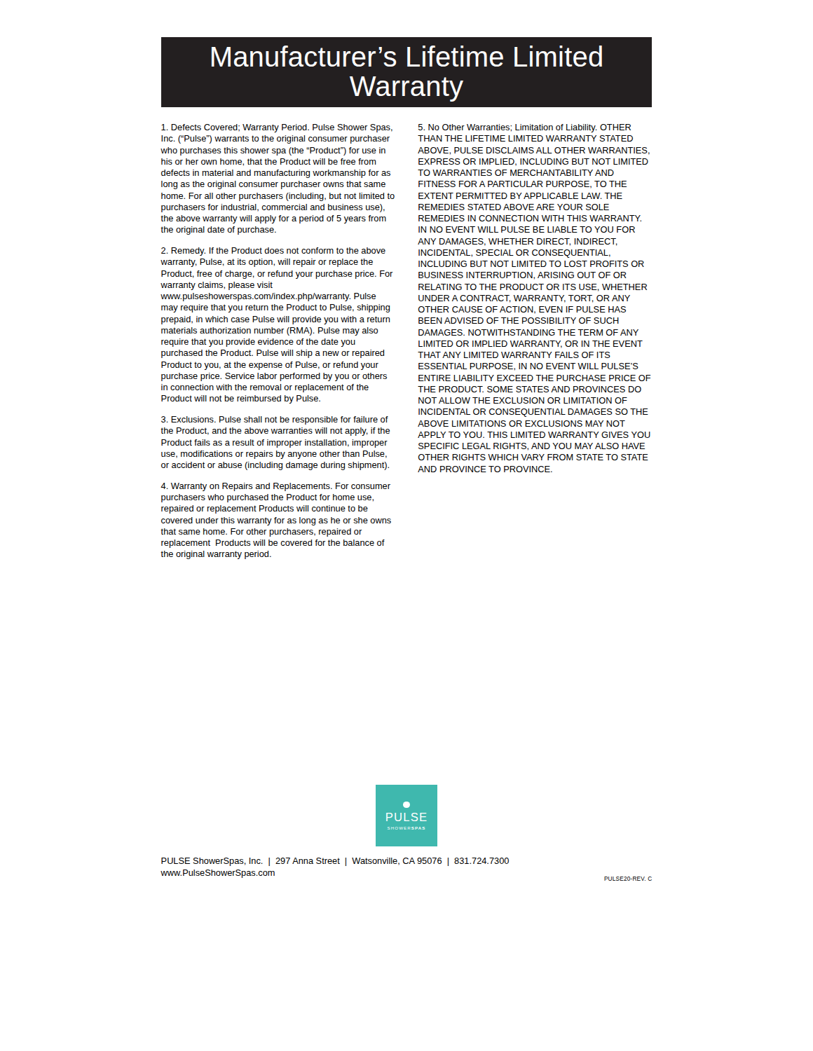Manufacturer’s Lifetime Limited Warranty
1. Defects Covered; Warranty Period. Pulse Shower Spas, Inc. (“Pulse”) warrants to the original consumer purchaser who purchases this shower spa (the “Product”) for use in his or her own home, that the Product will be free from defects in material and manufacturing workmanship for as long as the original consumer purchaser owns that same home. For all other purchasers (including, but not limited to purchasers for industrial, commercial and business use), the above warranty will apply for a period of 5 years from the original date of purchase.
2. Remedy. If the Product does not conform to the above warranty, Pulse, at its option, will repair or replace the Product, free of charge, or refund your purchase price. For warranty claims, please visit www.pulseshowerspas.com/index.php/warranty. Pulse may require that you return the Product to Pulse, shipping prepaid, in which case Pulse will provide you with a return materials authorization number (RMA). Pulse may also require that you provide evidence of the date you purchased the Product. Pulse will ship a new or repaired Product to you, at the expense of Pulse, or refund your purchase price. Service labor performed by you or others in connection with the removal or replacement of the Product will not be reimbursed by Pulse.
3. Exclusions. Pulse shall not be responsible for failure of the Product, and the above warranties will not apply, if the Product fails as a result of improper installation, improper use, modifications or repairs by anyone other than Pulse, or accident or abuse (including damage during shipment).
4. Warranty on Repairs and Replacements. For consumer purchasers who purchased the Product for home use, repaired or replacement Products will continue to be covered under this warranty for as long as he or she owns that same home. For other purchasers, repaired or replacement Products will be covered for the balance of the original warranty period.
5. No Other Warranties; Limitation of Liability. OTHER THAN THE LIFETIME LIMITED WARRANTY STATED ABOVE, PULSE DISCLAIMS ALL OTHER WARRANTIES, EXPRESS OR IMPLIED, INCLUDING BUT NOT LIMITED TO WARRANTIES OF MERCHANTABILITY AND FITNESS FOR A PARTICULAR PURPOSE, TO THE EXTENT PERMITTED BY APPLICABLE LAW. THE REMEDIES STATED ABOVE ARE YOUR SOLE REMEDIES IN CONNECTION WITH THIS WARRANTY. IN NO EVENT WILL PULSE BE LIABLE TO YOU FOR ANY DAMAGES, WHETHER DIRECT, INDIRECT, INCIDENTAL, SPECIAL OR CONSEQUENTIAL, INCLUDING BUT NOT LIMITED TO LOST PROFITS OR BUSINESS INTERRUPTION, ARISING OUT OF OR RELATING TO THE PRODUCT OR ITS USE, WHETHER UNDER A CONTRACT, WARRANTY, TORT, OR ANY OTHER CAUSE OF ACTION, EVEN IF PULSE HAS BEEN ADVISED OF THE POSSIBILITY OF SUCH DAMAGES. NOTWITHSTANDING THE TERM OF ANY LIMITED OR IMPLIED WARRANTY, OR IN THE EVENT THAT ANY LIMITED WARRANTY FAILS OF ITS ESSENTIAL PURPOSE, IN NO EVENT WILL PULSE’S ENTIRE LIABILITY EXCEED THE PURCHASE PRICE OF THE PRODUCT. SOME STATES AND PROVINCES DO NOT ALLOW THE EXCLUSION OR LIMITATION OF INCIDENTAL OR CONSEQUENTIAL DAMAGES SO THE ABOVE LIMITATIONS OR EXCLUSIONS MAY NOT APPLY TO YOU. THIS LIMITED WARRANTY GIVES YOU SPECIFIC LEGAL RIGHTS, AND YOU MAY ALSO HAVE OTHER RIGHTS WHICH VARY FROM STATE TO STATE AND PROVINCE TO PROVINCE.
PULSE
SHOWERSPAS
PULSE ShowerSpas, Inc. | 297 Anna Street | Watsonville, CA 95076 | 831.724.7300
www.PulseShowerSpas.com
PULSE20-REV. C